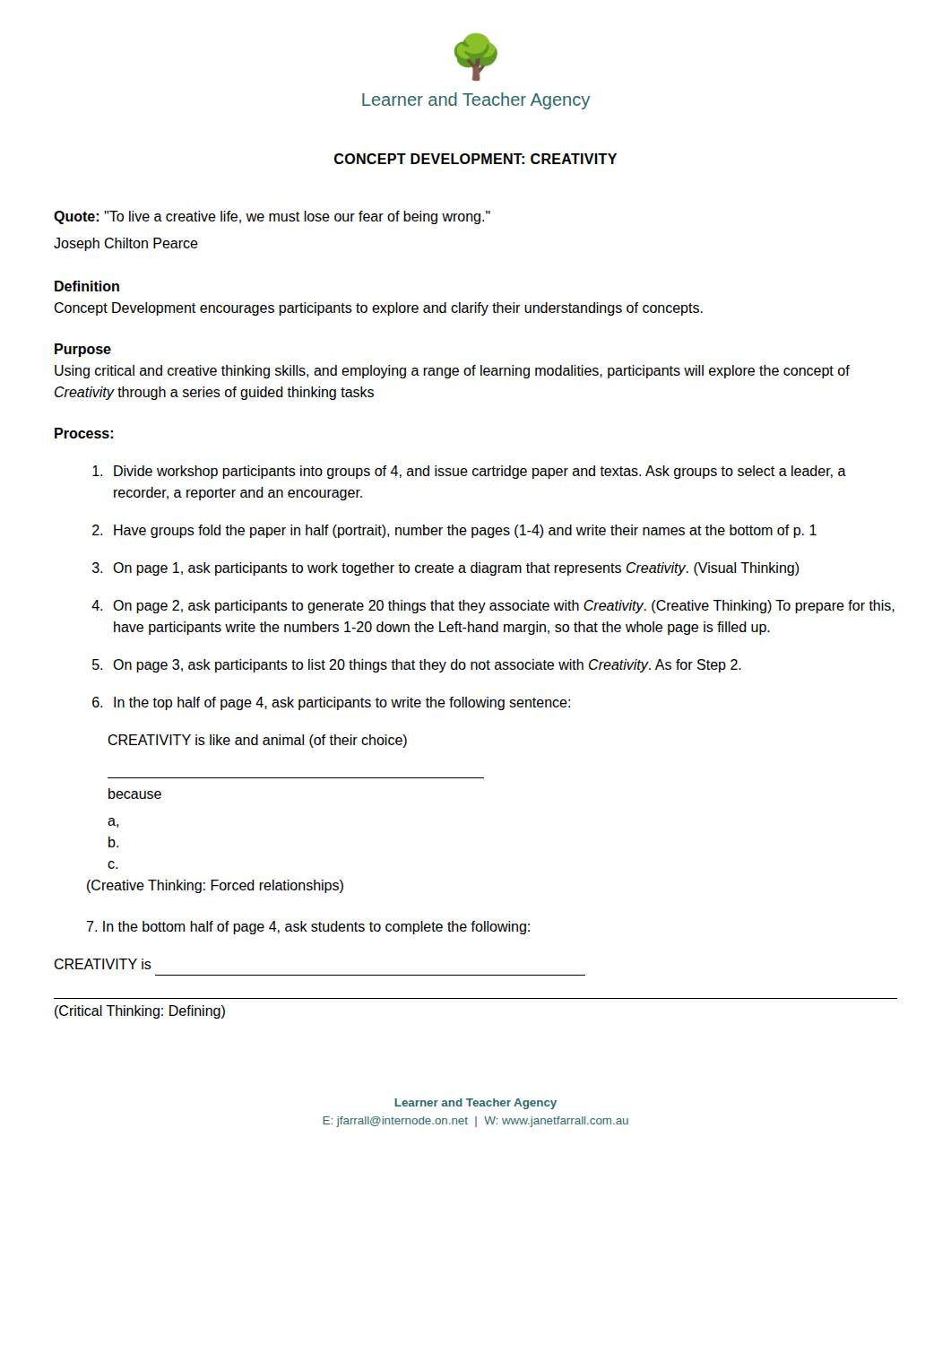🌳
Learner and Teacher Agency
CONCEPT DEVELOPMENT: CREATIVITY
Quote: "To live a creative life, we must lose our fear of being wrong."
Joseph Chilton Pearce
Definition
Concept Development encourages participants to explore and clarify their understandings of concepts.
Purpose
Using critical and creative thinking skills, and employing a range of learning modalities, participants will explore the concept of Creativity through a series of guided thinking tasks
Process:
Divide workshop participants into groups of 4, and issue cartridge paper and textas. Ask groups to select a leader, a recorder, a reporter and an encourager.
Have groups fold the paper in half (portrait), number the pages (1-4) and write their names at the bottom of p. 1
On page 1, ask participants to work together to create a diagram that represents Creativity. (Visual Thinking)
On page 2, ask participants to generate 20 things that they associate with Creativity. (Creative Thinking) To prepare for this, have participants write the numbers 1-20 down the Left-hand margin, so that the whole page is filled up.
On page 3, ask participants to list 20 things that they do not associate with Creativity. As for Step 2.
In the top half of page 4, ask participants to write the following sentence:
CREATIVITY is like and animal (of their choice)
because
a,
b.
c.
(Creative Thinking: Forced relationships)
7. In the bottom half of page 4, ask students to complete the following:
CREATIVITY is
(Critical Thinking: Defining)
Learner and Teacher Agency
E: jfarrall@internode.on.net | W: www.janetfarrall.com.au